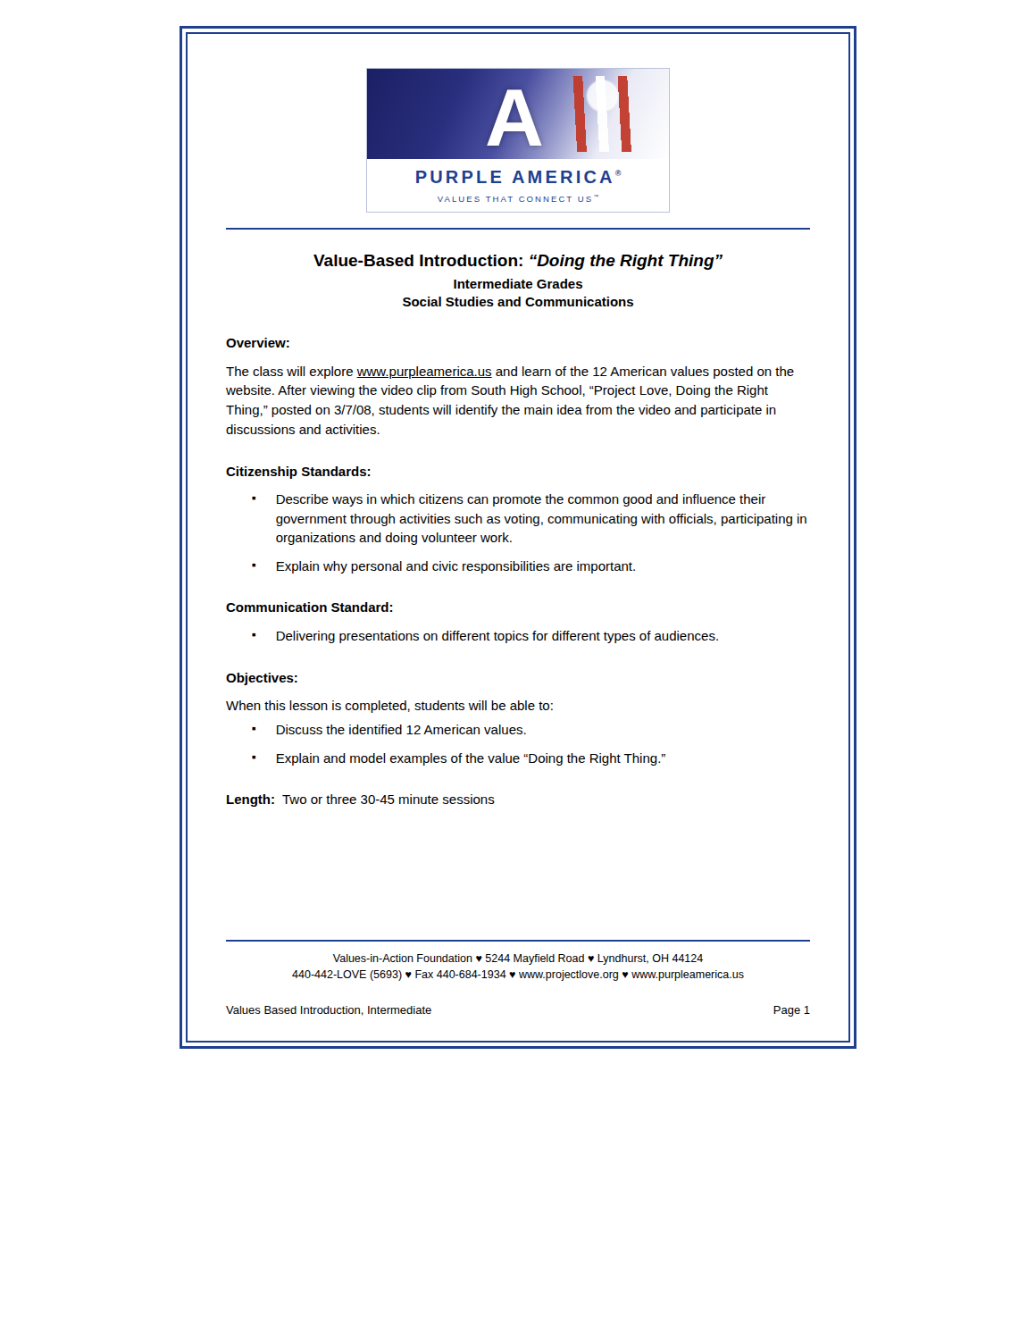PURPLE AMERICA®
VALUES THAT CONNECT US™
Value-Based Introduction: “Doing the Right Thing”
Intermediate Grades
Social Studies and Communications
Overview:
The class will explore www.purpleamerica.us and learn of the 12 American values posted on the website. After viewing the video clip from South High School, “Project Love, Doing the Right Thing,” posted on 3/7/08, students will identify the main idea from the video and participate in discussions and activities.
Citizenship Standards:
Describe ways in which citizens can promote the common good and influence their government through activities such as voting, communicating with officials, participating in organizations and doing volunteer work.
Explain why personal and civic responsibilities are important.
Communication Standard:
Delivering presentations on different topics for different types of audiences.
Objectives:
When this lesson is completed, students will be able to:
Discuss the identified 12 American values.
Explain and model examples of the value “Doing the Right Thing.”
Length: Two or three 30-45 minute sessions
Values-in-Action Foundation ♥ 5244 Mayfield Road ♥ Lyndhurst, OH 44124
440-442-LOVE (5693) ♥ Fax 440-684-1934 ♥ www.projectlove.org ♥ www.purpleamerica.us
Values Based Introduction, Intermediate Page 1